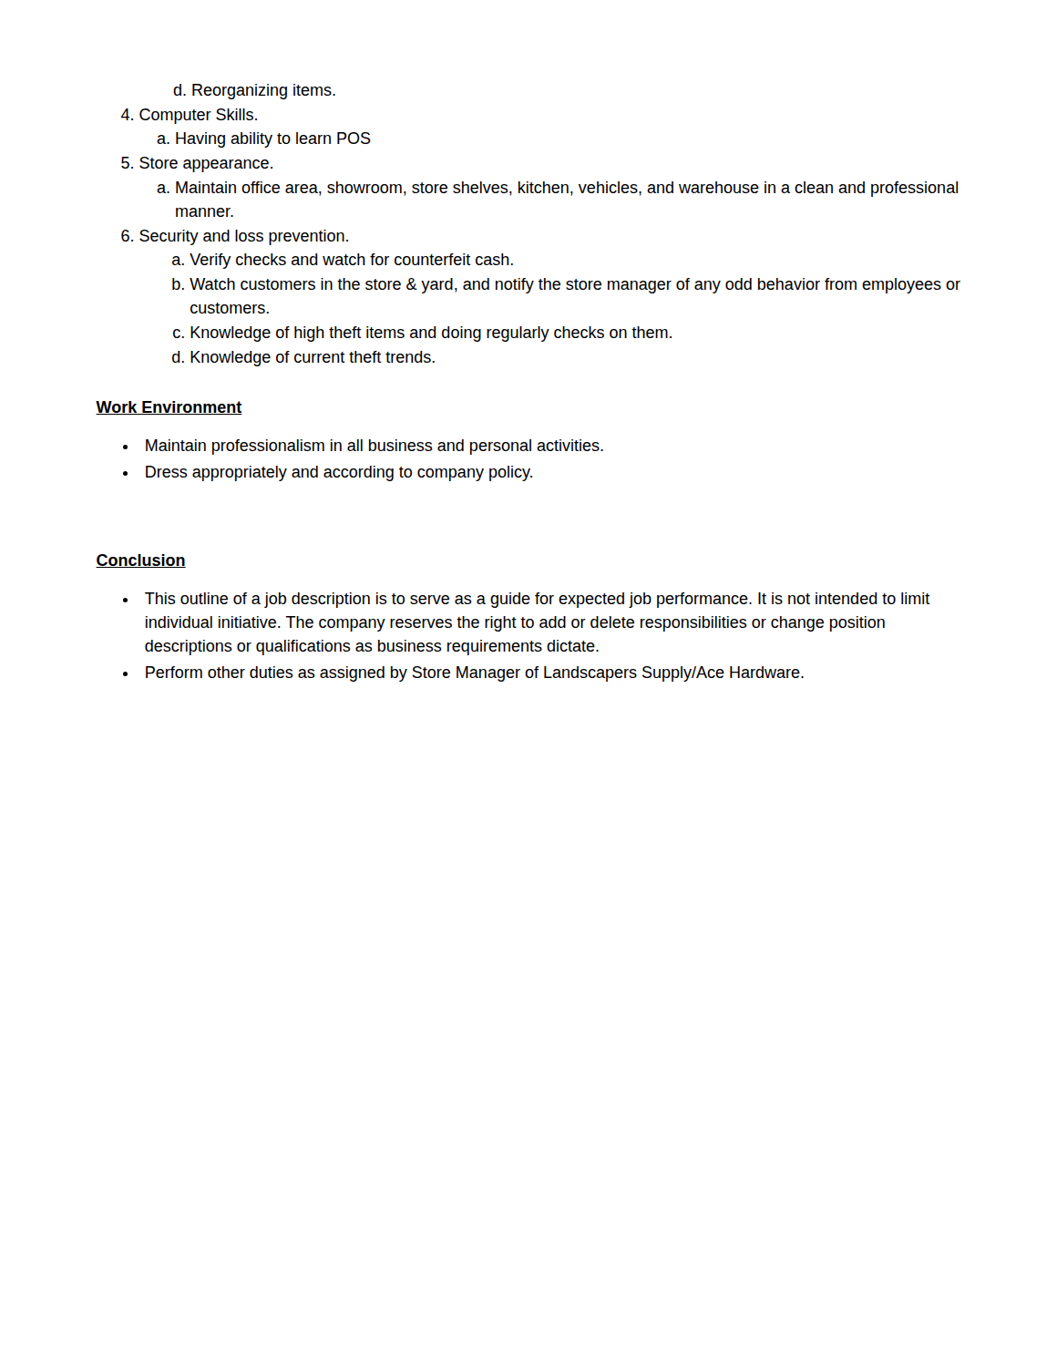Reorganizing items.
Computer Skills.
Having ability to learn POS
Store appearance.
Maintain office area, showroom, store shelves, kitchen, vehicles, and warehouse in a clean and professional manner.
Security and loss prevention.
Verify checks and watch for counterfeit cash.
Watch customers in the store & yard, and notify the store manager of any odd behavior from employees or customers.
Knowledge of high theft items and doing regularly checks on them.
Knowledge of current theft trends.
Work Environment
Maintain professionalism in all business and personal activities.
Dress appropriately and according to company policy.
Conclusion
This outline of a job description is to serve as a guide for expected job performance. It is not intended to limit individual initiative. The company reserves the right to add or delete responsibilities or change position descriptions or qualifications as business requirements dictate.
Perform other duties as assigned by Store Manager of Landscapers Supply/Ace Hardware.